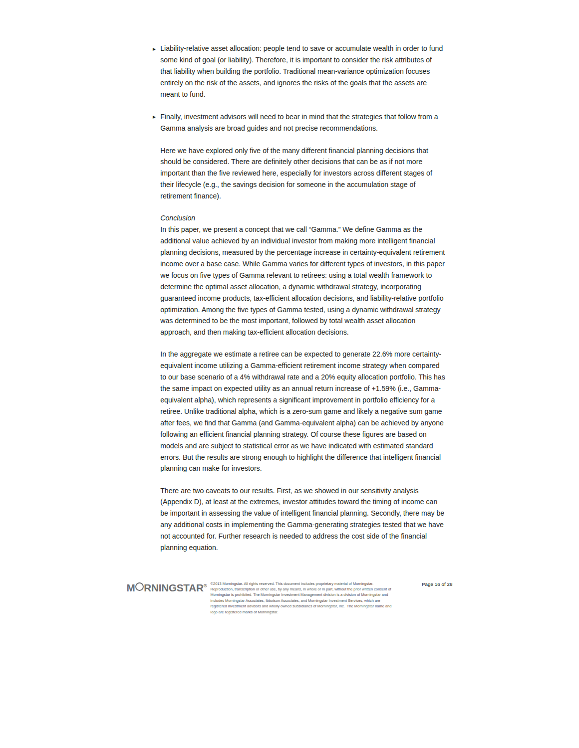Liability-relative asset allocation: people tend to save or accumulate wealth in order to fund some kind of goal (or liability). Therefore, it is important to consider the risk attributes of that liability when building the portfolio. Traditional mean-variance optimization focuses entirely on the risk of the assets, and ignores the risks of the goals that the assets are meant to fund.
Finally, investment advisors will need to bear in mind that the strategies that follow from a Gamma analysis are broad guides and not precise recommendations.
Here we have explored only five of the many different financial planning decisions that should be considered. There are definitely other decisions that can be as if not more important than the five reviewed here, especially for investors across different stages of their lifecycle (e.g., the savings decision for someone in the accumulation stage of retirement finance).
Conclusion
In this paper, we present a concept that we call “Gamma.” We define Gamma as the additional value achieved by an individual investor from making more intelligent financial planning decisions, measured by the percentage increase in certainty-equivalent retirement income over a base case. While Gamma varies for different types of investors, in this paper we focus on five types of Gamma relevant to retirees: using a total wealth framework to determine the optimal asset allocation, a dynamic withdrawal strategy, incorporating guaranteed income products, tax-efficient allocation decisions, and liability-relative portfolio optimization. Among the five types of Gamma tested, using a dynamic withdrawal strategy was determined to be the most important, followed by total wealth asset allocation approach, and then making tax-efficient allocation decisions.
In the aggregate we estimate a retiree can be expected to generate 22.6% more certainty-equivalent income utilizing a Gamma-efficient retirement income strategy when compared to our base scenario of a 4% withdrawal rate and a 20% equity allocation portfolio. This has the same impact on expected utility as an annual return increase of +1.59% (i.e., Gamma-equivalent alpha), which represents a significant improvement in portfolio efficiency for a retiree. Unlike traditional alpha, which is a zero-sum game and likely a negative sum game after fees, we find that Gamma (and Gamma-equivalent alpha) can be achieved by anyone following an efficient financial planning strategy. Of course these figures are based on models and are subject to statistical error as we have indicated with estimated standard errors. But the results are strong enough to highlight the difference that intelligent financial planning can make for investors.
There are two caveats to our results. First, as we showed in our sensitivity analysis (Appendix D), at least at the extremes, investor attitudes toward the timing of income can be important in assessing the value of intelligent financial planning. Secondly, there may be any additional costs in implementing the Gamma-generating strategies tested that we have not accounted for. Further research is needed to address the cost side of the financial planning equation.
M RNINGSTAR®
©2013 Morningstar. All rights reserved. This document includes proprietary material of Morningstar. Reproduction, transcription or other use, by any means, in whole or in part, without the prior written consent of Morningstar is prohibited. The Morningstar Investment Management division is a division of Morningstar and includes Morningstar Associates, Ibbotson Associates, and Morningstar Investment Services, which are registered investment advisors and wholly owned subsidiaries of Morningstar, Inc. The Morningstar name and logo are registered marks of Morningstar.
Page 16 of 28